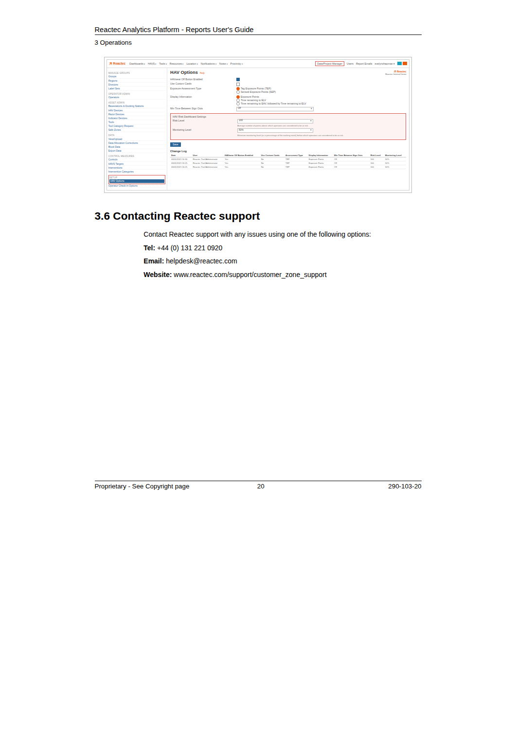Reactec Analytics Platform - Reports User's Guide
3 Operations
:R Reactec
Dashboards HAVS Tools Resources Location Notifications Noise Proximity
Data/Project Manager
Users
Report Emails
evelynchapman ▾
Manage Groups
Groups
Regions
Divisions
Label Sets
Operator Admin
Operators
Asset Admin
Basestations & Docking Stations
HAV Devices
Razor Devices
Indicator Devices
Tools
Tool Category Request
Safe Zones
Data
View/Upload
Data Allocation Corrections
Block Data
Export Data
Control Measures
Controls
HAVS Targets
Interventions
Intervention Categories
Setup
HAV Options
Operator Check-in Options
HAV Options Help
:R Reactec Reactec Internal Demo
HAVwear Off Button Enabled
Use Custom Cards
Exposure Assessment Type
Tag Exposure Points (TEP)
Sensed Exposure Points (SEP)
Display Information
Exposure Points
Time remaining to ELV
Time remaining to EAV, followed by Time remaining to ELV
Min Time Between Sign Outs
Off
HAV Risk Dashboard Settings
Risk Level
100
Average number of points above which operators are considered to be at risk.
Monitoring Level
50%
Minimum monitoring level (as a percentage of the working week) below which operators are considered to be at risk.
Save
Change Log
| Date | User | HAVwear Off Button Enabled | Use Custom Cards | Assessment Type | Display Information | Min Time Between Sign Outs | Risk Level | Monitoring Level |
| --- | --- | --- | --- | --- | --- | --- | --- | --- |
| 06/01/2021 16:30 | Reactec Trial Administrator | Yes | No | TEP | Exposure Points | Off | 100 | 50% |
| 06/01/2021 16:25 | Reactec Trial Administrator | Yes | No | TEP | Exposure Points | Off | 100 | 50% |
| 06/01/2021 16:25 | Reactec Trial Administrator | Yes | No | TEP | Exposure Points | Off | 100 | 50% |
3.6 Contacting Reactec support
Contact Reactec support with any issues using one of the following options:
Tel: +44 (0) 131 221 0920
Email: helpdesk@reactec.com
Website: www.reactec.com/support/customer_zone_support
Proprietary - See Copyright page
20
290-103-20